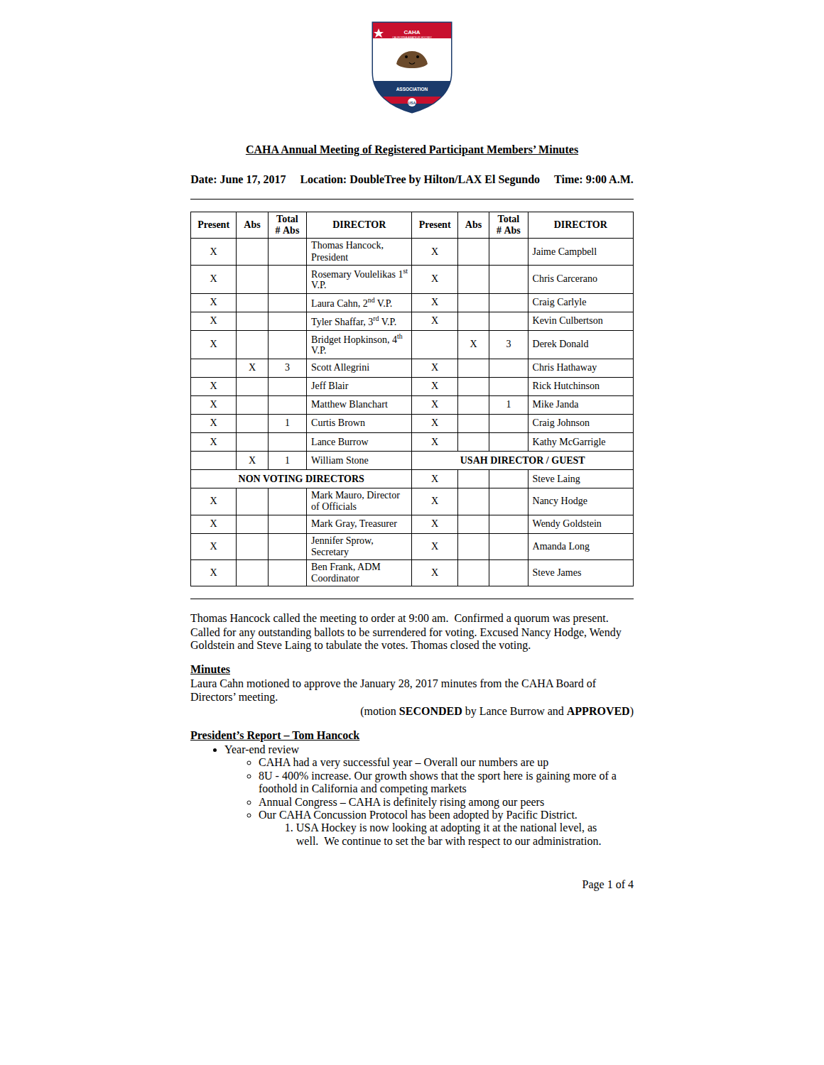CAHA CALIFORNIA AMATEUR HOCKEY ASSOCIATION USA
CAHA Annual Meeting of Registered Participant Members’ Minutes
Date: June 17, 2017 Location: DoubleTree by Hilton/LAX El Segundo Time: 9:00 A.M.
| Present | Abs | Total # Abs | DIRECTOR | Present | Abs | Total # Abs | DIRECTOR |
| --- | --- | --- | --- | --- | --- | --- | --- |
| X | | | Thomas Hancock, President | X | | | Jaime Campbell |
| X | | | Rosemary Voulelikas 1 st V.P. | X | | | Chris Carcerano |
| X | | | Laura Cahn, 2 nd V.P. | X | | | Craig Carlyle |
| X | | | Tyler Shaffar, 3 rd V.P. | X | | | Kevin Culbertson |
| X | | | Bridget Hopkinson, 4 th V.P. | | X | 3 | Derek Donald |
| | X | 3 | Scott Allegrini | X | | | Chris Hathaway |
| X | | | Jeff Blair | X | | | Rick Hutchinson |
| X | | | Matthew Blanchart | X | | 1 | Mike Janda |
| X | | 1 | Curtis Brown | X | | | Craig Johnson |
| X | | | Lance Burrow | X | | | Kathy McGarrigle |
| | X | 1 | William Stone | USAH DIRECTOR / GUEST |
| NON VOTING DIRECTORS | X | | | Steve Laing |
| X | | | Mark Mauro, Director of Officials | X | | | Nancy Hodge |
| X | | | Mark Gray, Treasurer | X | | | Wendy Goldstein |
| X | | | Jennifer Sprow, Secretary | X | | | Amanda Long |
| X | | | Ben Frank, ADM Coordinator | X | | | Steve James |
Thomas Hancock called the meeting to order at 9:00 am. Confirmed a quorum was present.
Called for any outstanding ballots to be surrendered for voting. Excused Nancy Hodge, Wendy Goldstein and Steve Laing to tabulate the votes. Thomas closed the voting.
Minutes
Laura Cahn motioned to approve the January 28, 2017 minutes from the CAHA Board of Directors’ meeting.
(motion SECONDED by Lance Burrow and APPROVED)
President’s Report – Tom Hancock
Year-end review
CAHA had a very successful year – Overall our numbers are up
8U - 400% increase. Our growth shows that the sport here is gaining more of a foothold in California and competing markets
Annual Congress – CAHA is definitely rising among our peers
Our CAHA Concussion Protocol has been adopted by Pacific District.
USA Hockey is now looking at adopting it at the national level, as well. We continue to set the bar with respect to our administration.
Page 1 of 4